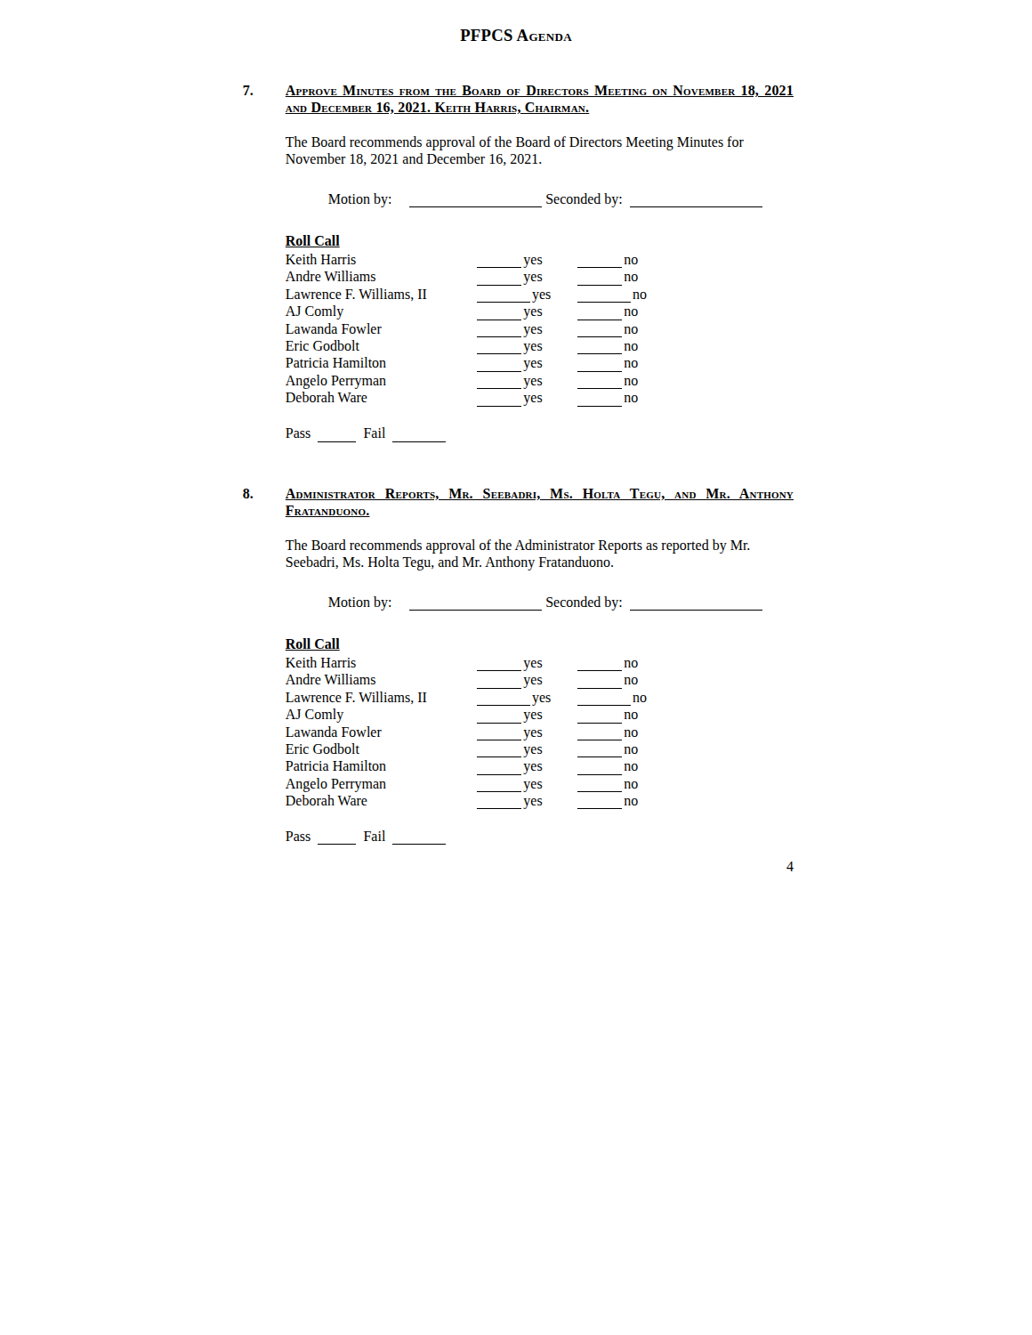PFPCS Agenda
7.
Approve Minutes from the Board of Directors Meeting on November 18, 2021 and December 16, 2021. Keith Harris, Chairman.
The Board recommends approval of the Board of Directors Meeting Minutes for November 18, 2021 and December 16, 2021.
Motion by: Seconded by:
Roll Call
| Keith Harris | yes | no |
| Andre Williams | yes | no |
| Lawrence F. Williams, II | yes | no |
| AJ Comly | yes | no |
| Lawanda Fowler | yes | no |
| Eric Godbolt | yes | no |
| Patricia Hamilton | yes | no |
| Angelo Perryman | yes | no |
| Deborah Ware | yes | no |
Pass Fail
8.
Administrator Reports, Mr. Seebadri, Ms. Holta Tegu, and Mr. Anthony Fratanduono.
The Board recommends approval of the Administrator Reports as reported by Mr. Seebadri, Ms. Holta Tegu, and Mr. Anthony Fratanduono.
Motion by: Seconded by:
Roll Call
| Keith Harris | yes | no |
| Andre Williams | yes | no |
| Lawrence F. Williams, II | yes | no |
| AJ Comly | yes | no |
| Lawanda Fowler | yes | no |
| Eric Godbolt | yes | no |
| Patricia Hamilton | yes | no |
| Angelo Perryman | yes | no |
| Deborah Ware | yes | no |
Pass Fail
4